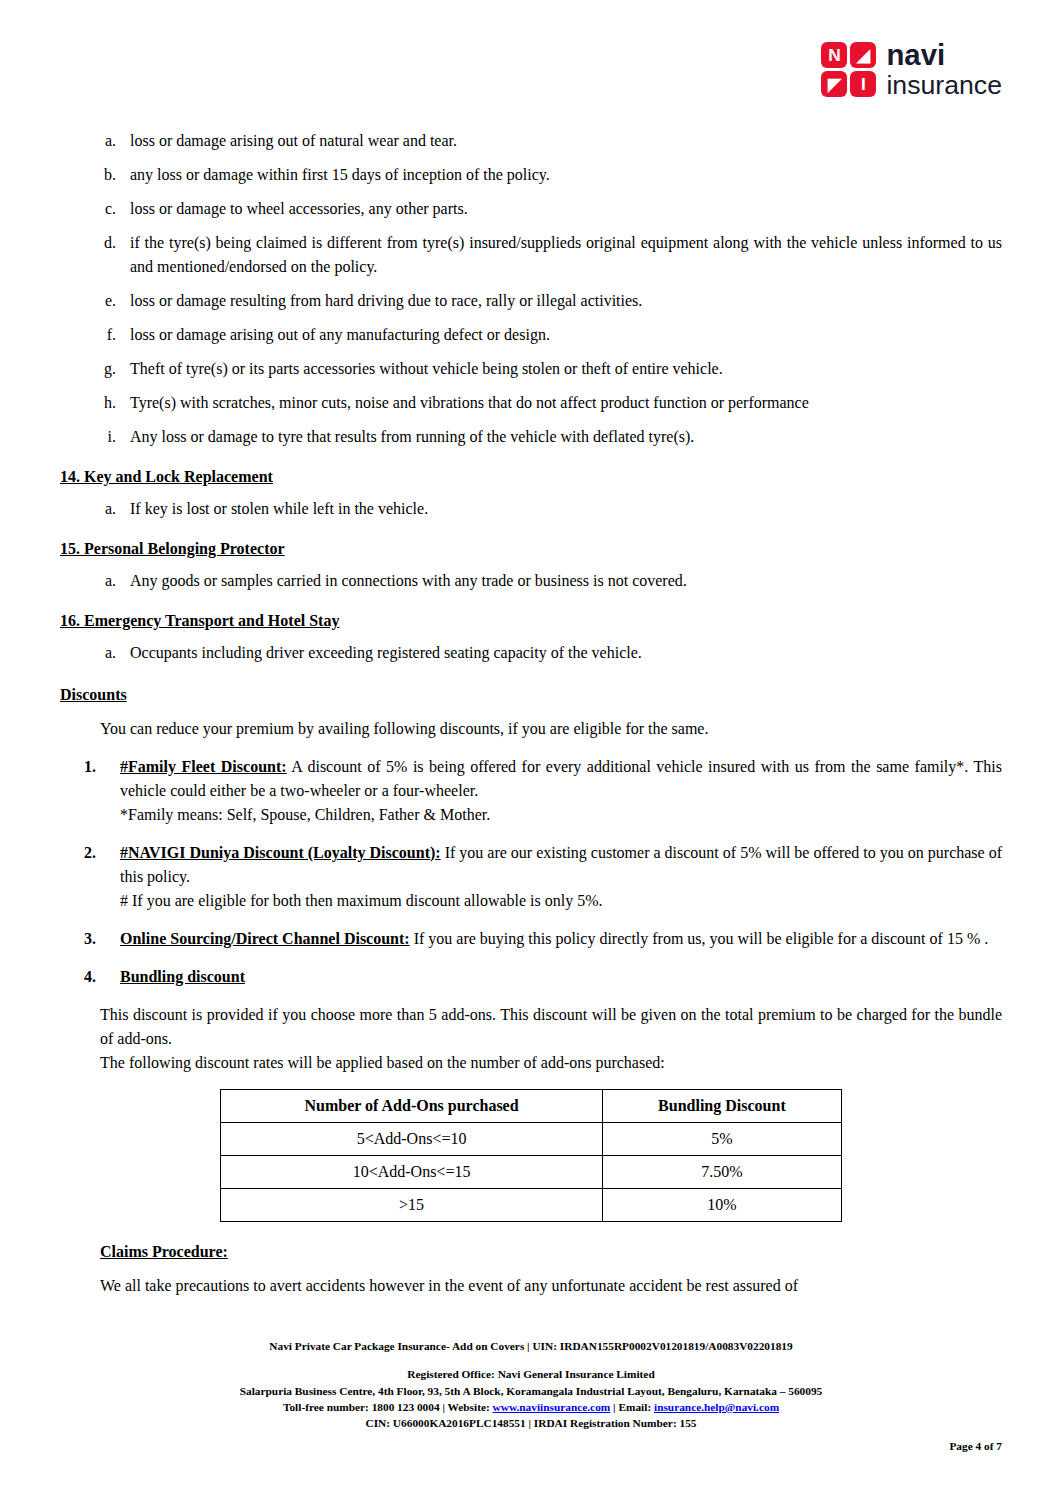N◢◤I
navi insurance
loss or damage arising out of natural wear and tear.
any loss or damage within first 15 days of inception of the policy.
loss or damage to wheel accessories, any other parts.
if the tyre(s) being claimed is different from tyre(s) insured/supplieds original equipment along with the vehicle unless informed to us and mentioned/endorsed on the policy.
loss or damage resulting from hard driving due to race, rally or illegal activities.
loss or damage arising out of any manufacturing defect or design.
Theft of tyre(s) or its parts accessories without vehicle being stolen or theft of entire vehicle.
Tyre(s) with scratches, minor cuts, noise and vibrations that do not affect product function or performance
Any loss or damage to tyre that results from running of the vehicle with deflated tyre(s).
14. Key and Lock Replacement
If key is lost or stolen while left in the vehicle.
15. Personal Belonging Protector
Any goods or samples carried in connections with any trade or business is not covered.
16. Emergency Transport and Hotel Stay
Occupants including driver exceeding registered seating capacity of the vehicle.
Discounts
You can reduce your premium by availing following discounts, if you are eligible for the same.
#Family Fleet Discount: A discount of 5% is being offered for every additional vehicle insured with us from the same family*. This vehicle could either be a two-wheeler or a four-wheeler.
*Family means: Self, Spouse, Children, Father & Mother.
#NAVIGI Duniya Discount (Loyalty Discount): If you are our existing customer a discount of 5% will be offered to you on purchase of this policy.
# If you are eligible for both then maximum discount allowable is only 5%.
Online Sourcing/Direct Channel Discount: If you are buying this policy directly from us, you will be eligible for a discount of 15 % .
Bundling discount
This discount is provided if you choose more than 5 add-ons. This discount will be given on the total premium to be charged for the bundle of add-ons.
The following discount rates will be applied based on the number of add-ons purchased:
| Number of Add-Ons purchased | Bundling Discount |
| --- | --- |
| 5<Add-Ons<=10 | 5% |
| 10<Add-Ons<=15 | 7.50% |
| >15 | 10% |
Claims Procedure:
We all take precautions to avert accidents however in the event of any unfortunate accident be rest assured of
Navi Private Car Package Insurance- Add on Covers | UIN: IRDAN155RP0002V01201819/A0083V02201819
Registered Office: Navi General Insurance Limited
Salarpuria Business Centre, 4th Floor, 93, 5th A Block, Koramangala Industrial Layout, Bengaluru, Karnataka – 560095
Toll-free number: 1800 123 0004 | Website: www.naviinsurance.com | Email: insurance.help@navi.com
CIN: U66000KA2016PLC148551 | IRDAI Registration Number: 155
Page 4 of 7